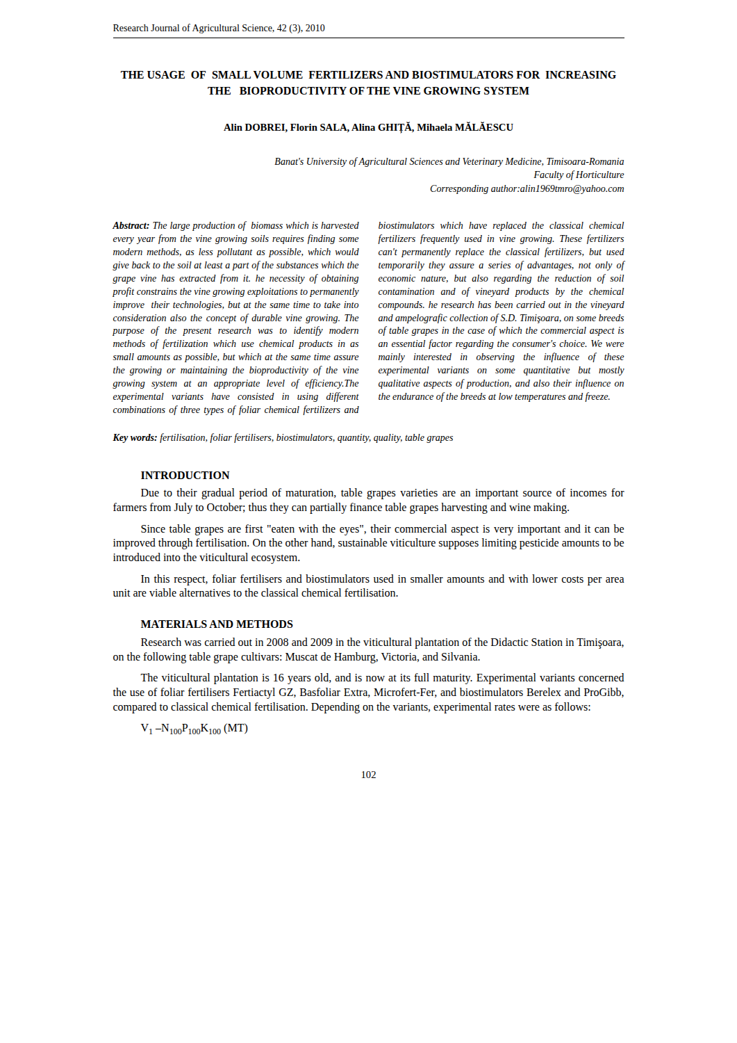Research Journal of Agricultural Science, 42 (3), 2010
The Usage of Small Volume Fertilizers and Biostimulators for Increasing the Bioproductivity of the Vine Growing System
Alin DOBREI, Florin SALA, Alina GHIȚĂ, Mihaela MĂLĂESCU
Banat's University of Agricultural Sciences and Veterinary Medicine, Timisoara-Romania
Faculty of Horticulture
Corresponding author:alin1969tmro@yahoo.com
Abstract: The large production of biomass which is harvested every year from the vine growing soils requires finding some modern methods, as less pollutant as possible, which would give back to the soil at least a part of the substances which the grape vine has extracted from it. he necessity of obtaining profit constrains the vine growing exploitations to permanently improve their technologies, but at the same time to take into consideration also the concept of durable vine growing. The purpose of the present research was to identify modern methods of fertilization which use chemical products in as small amounts as possible, but which at the same time assure the growing or maintaining the bioproductivity of the vine growing system at an appropriate level of efficiency.The experimental variants have consisted in using different combinations of three types of foliar chemical fertilizers and biostimulators which have replaced the classical chemical fertilizers frequently used in vine growing. These fertilizers can't permanently replace the classical fertilizers, but used temporarily they assure a series of advantages, not only of economic nature, but also regarding the reduction of soil contamination and of vineyard products by the chemical compounds. he research has been carried out in the vineyard and ampelografic collection of S.D. Timişoara, on some breeds of table grapes in the case of which the commercial aspect is an essential factor regarding the consumer's choice. We were mainly interested in observing the influence of these experimental variants on some quantitative but mostly qualitative aspects of production, and also their influence on the endurance of the breeds at low temperatures and freeze.
Key words: fertilisation, foliar fertilisers, biostimulators, quantity, quality, table grapes
Introduction
Due to their gradual period of maturation, table grapes varieties are an important source of incomes for farmers from July to October; thus they can partially finance table grapes harvesting and wine making.
Since table grapes are first "eaten with the eyes", their commercial aspect is very important and it can be improved through fertilisation. On the other hand, sustainable viticulture supposes limiting pesticide amounts to be introduced into the viticultural ecosystem.
In this respect, foliar fertilisers and biostimulators used in smaller amounts and with lower costs per area unit are viable alternatives to the classical chemical fertilisation.
Materials and Methods
Research was carried out in 2008 and 2009 in the viticultural plantation of the Didactic Station in Timişoara, on the following table grape cultivars: Muscat de Hamburg, Victoria, and Silvania.
The viticultural plantation is 16 years old, and is now at its full maturity. Experimental variants concerned the use of foliar fertilisers Fertiactyl GZ, Basfoliar Extra, Microfert-Fer, and biostimulators Berelex and ProGibb, compared to classical chemical fertilisation. Depending on the variants, experimental rates were as follows:
V1 –N100P100K100 (MT)
102